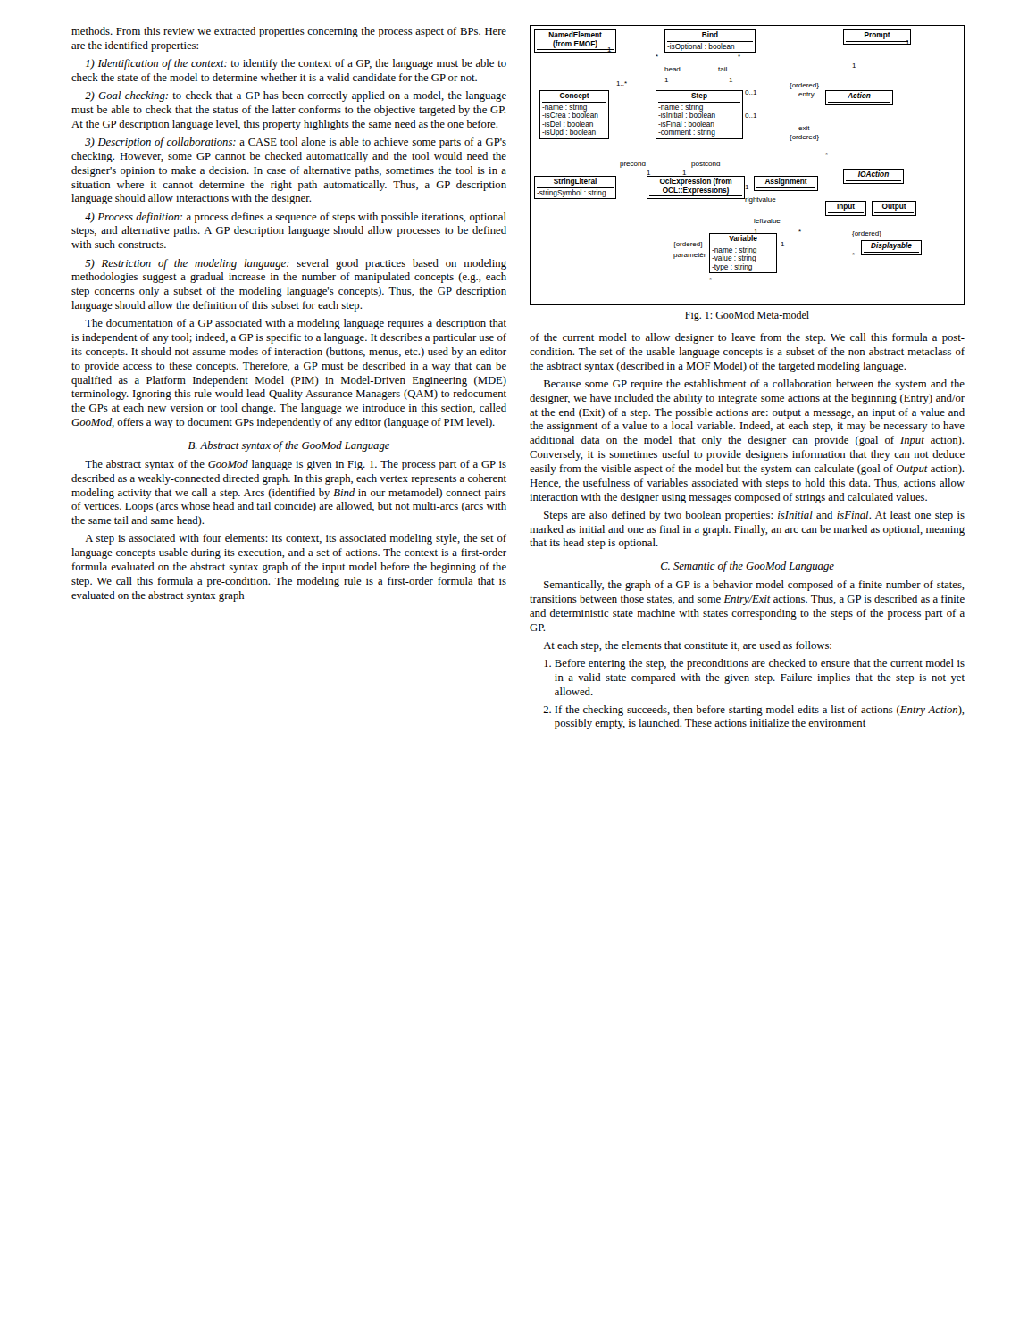methods. From this review we extracted properties concerning the process aspect of BPs. Here are the identified properties:
1) Identification of the context: to identify the context of a GP, the language must be able to check the state of the model to determine whether it is a valid candidate for the GP or not.
2) Goal checking: to check that a GP has been correctly applied on a model, the language must be able to check that the status of the latter conforms to the objective targeted by the GP. At the GP description language level, this property highlights the same need as the one before.
3) Description of collaborations: a CASE tool alone is able to achieve some parts of a GP's checking. However, some GP cannot be checked automatically and the tool would need the designer's opinion to make a decision. In case of alternative paths, sometimes the tool is in a situation where it cannot determine the right path automatically. Thus, a GP description language should allow interactions with the designer.
4) Process definition: a process defines a sequence of steps with possible iterations, optional steps, and alternative paths. A GP description language should allow processes to be defined with such constructs.
5) Restriction of the modeling language: several good practices based on modeling methodologies suggest a gradual increase in the number of manipulated concepts (e.g., each step concerns only a subset of the modeling language's concepts). Thus, the GP description language should allow the definition of this subset for each step.
The documentation of a GP associated with a modeling language requires a description that is independent of any tool; indeed, a GP is specific to a language. It describes a particular use of its concepts. It should not assume modes of interaction (buttons, menus, etc.) used by an editor to provide access to these concepts. Therefore, a GP must be described in a way that can be qualified as a Platform Independent Model (PIM) in Model-Driven Engineering (MDE) terminology. Ignoring this rule would lead Quality Assurance Managers (QAM) to redocument the GPs at each new version or tool change. The language we introduce in this section, called GooMod, offers a way to document GPs independently of any editor (language of PIM level).
B. Abstract syntax of the GooMod Language
The abstract syntax of the GooMod language is given in Fig. 1. The process part of a GP is described as a weakly-connected directed graph. In this graph, each vertex represents a coherent modeling activity that we call a step. Arcs (identified by Bind in our metamodel) connect pairs of vertices. Loops (arcs whose head and tail coincide) are allowed, but not multi-arcs (arcs with the same tail and same head).
A step is associated with four elements: its context, its associated modeling style, the set of language concepts usable during its execution, and a set of actions. The context is a first-order formula evaluated on the abstract syntax graph of the input model before the beginning of the step. We call this formula a pre-condition. The modeling rule is a first-order formula that is evaluated on the abstract syntax graph
NamedElement
(from EMOF)
Bind -isOptional : boolean
Prompt
Concept -name : string
-isCrea : boolean
-isDel : boolean
-isUpd : boolean
Step -name : string
-isInitial : boolean
-isFinal : boolean
-comment : string
Action
StringLiteral -stringSymbol : string
OclExpression (from
OCL::Expressions)
Assignment
IOAction
Input
Output
Variable -name : string
-value : string
-type : string
Displayable
1..*
1
head
tail
1
1
*
*
0..1
0..1
{ordered}
entry
exit
{ordered}
precond
postcond
1
1
1
rightvalue
leftvalue
1
{ordered}
parameter
*
1
*
{ordered}
*
1
1
*
*
Fig. 1: GooMod Meta-model
of the current model to allow designer to leave from the step. We call this formula a post-condition. The set of the usable language concepts is a subset of the non-abstract metaclass of the asbtract syntax (described in a MOF Model) of the targeted modeling language.
Because some GP require the establishment of a collaboration between the system and the designer, we have included the ability to integrate some actions at the beginning (Entry) and/or at the end (Exit) of a step. The possible actions are: output a message, an input of a value and the assignment of a value to a local variable. Indeed, at each step, it may be necessary to have additional data on the model that only the designer can provide (goal of Input action). Conversely, it is sometimes useful to provide designers information that they can not deduce easily from the visible aspect of the model but the system can calculate (goal of Output action). Hence, the usefulness of variables associated with steps to hold this data. Thus, actions allow interaction with the designer using messages composed of strings and calculated values.
Steps are also defined by two boolean properties: isInitial and isFinal. At least one step is marked as initial and one as final in a graph. Finally, an arc can be marked as optional, meaning that its head step is optional.
C. Semantic of the GooMod Language
Semantically, the graph of a GP is a behavior model composed of a finite number of states, transitions between those states, and some Entry/Exit actions. Thus, a GP is described as a finite and deterministic state machine with states corresponding to the steps of the process part of a GP.
At each step, the elements that constitute it, are used as follows:
Before entering the step, the preconditions are checked to ensure that the current model is in a valid state compared with the given step. Failure implies that the step is not yet allowed.
If the checking succeeds, then before starting model edits a list of actions (Entry Action), possibly empty, is launched. These actions initialize the environment